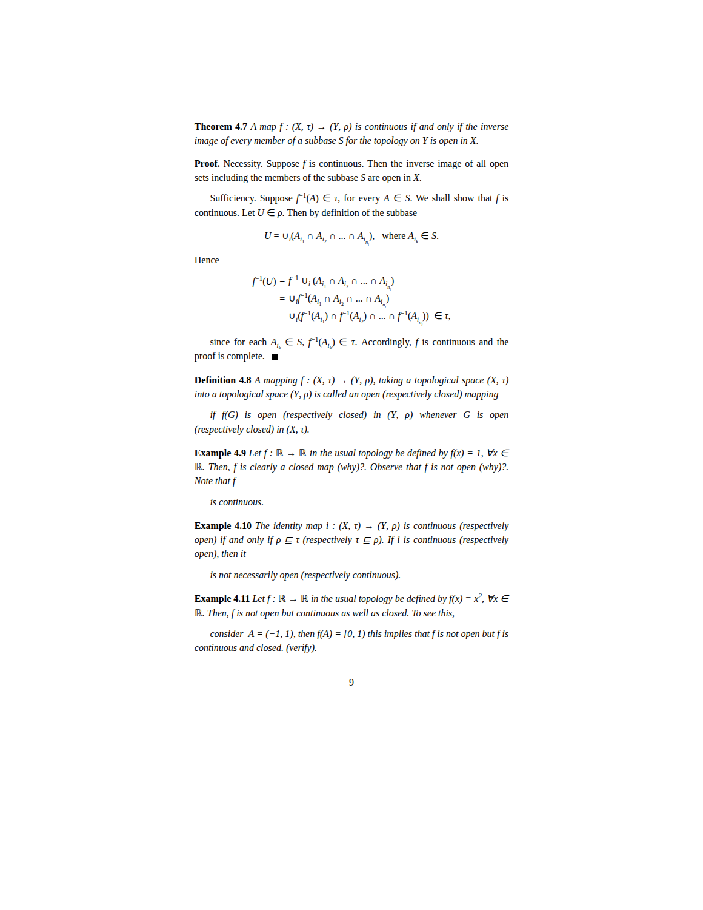Theorem 4.7 A map f : (X, τ) → (Y, ρ) is continuous if and only if the inverse image of every member of a subbase S for the topology on Y is open in X.
Proof. Necessity. Suppose f is continuous. Then the inverse image of all open sets including the members of the subbase S are open in X.
Sufficiency. Suppose f−1(A) ∈ τ, for every A ∈ S. We shall show that f is continuous. Let U ∈ ρ. Then by definition of the subbase
U = ∪i(Ai1 ∩ Ai2 ∩ ... ∩ Aini), where Aik ∈ S.
Hence
| f −1 ( U ) | = | f −1 ∪ i ( A i 1 ∩ A i 2 ∩ ... ∩ A i n i ) |
| | = | ∪ i f −1 ( A i 1 ∩ A i 2 ∩ ... ∩ A i n i ) |
| | = | ∪ i ( f −1 ( A i 1 ) ∩ f −1 ( A i 2 ) ∩ ... ∩ f −1 ( A i n i )) ∈ τ , |
since for each Aik ∈ S, f−1(Aik) ∈ τ. Accordingly, f is continuous and the proof is complete.
Definition 4.8 A mapping f : (X, τ) → (Y, ρ), taking a topological space (X, τ) into a topological space (Y, ρ) is called an open (respectively closed) mapping
if f(G) is open (respectively closed) in (Y, ρ) whenever G is open (respectively closed) in (X, τ).
Example 4.9 Let f : ℝ → ℝ in the usual topology be defined by f(x) = 1, ∀x ∈ ℝ. Then, f is clearly a closed map (why)?. Observe that f is not open (why)?. Note that f
is continuous.
Example 4.10 The identity map i : (X, τ) → (Y, ρ) is continuous (respectively open) if and only if ρ ⊑ τ (respectively τ ⊑ ρ). If i is continuous (respectively open), then it
is not necessarily open (respectively continuous).
Example 4.11 Let f : ℝ → ℝ in the usual topology be defined by f(x) = x2, ∀x ∈ ℝ. Then, f is not open but continuous as well as closed. To see this,
consider A = (−1, 1), then f(A) = [0, 1) this implies that f is not open but f is continuous and closed. (verify).
9